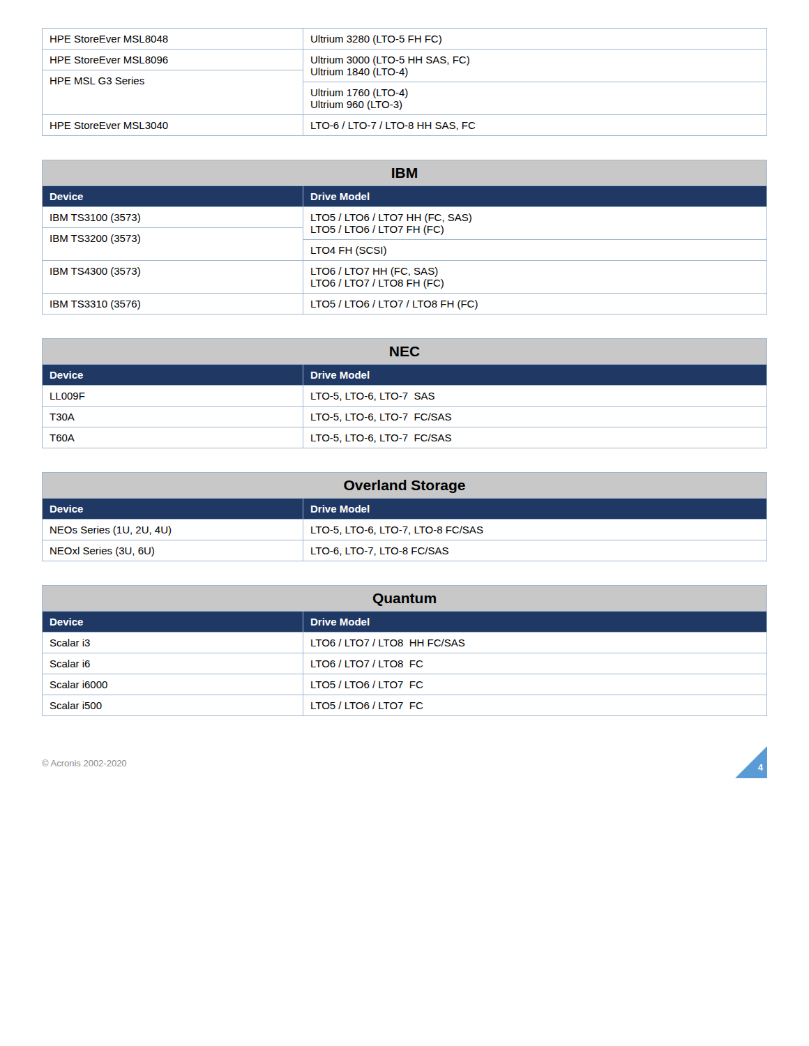| HPE StoreEver MSL8048 | Ultrium 3280 (LTO-5 FH FC) |
| HPE StoreEver MSL8096 | Ultrium 3000 (LTO-5 HH SAS, FC) Ultrium 1840 (LTO-4) |
| HPE MSL G3 Series |
| Ultrium 1760 (LTO-4) Ultrium 960 (LTO-3) |
| HPE StoreEver MSL3040 | LTO-6 / LTO-7 / LTO-8 HH SAS, FC |
| IBM |
| Device | Drive Model |
| IBM TS3100 (3573) | LTO5 / LTO6 / LTO7 HH (FC, SAS) LTO5 / LTO6 / LTO7 FH (FC) |
| IBM TS3200 (3573) |
| LTO4 FH (SCSI) |
| IBM TS4300 (3573) | LTO6 / LTO7 HH (FC, SAS) LTO6 / LTO7 / LTO8 FH (FC) |
| IBM TS3310 (3576) | LTO5 / LTO6 / LTO7 / LTO8 FH (FC) |
| NEC |
| Device | Drive Model |
| LL009F | LTO-5, LTO-6, LTO-7 SAS |
| T30A | LTO-5, LTO-6, LTO-7 FC/SAS |
| T60A | LTO-5, LTO-6, LTO-7 FC/SAS |
| Overland Storage |
| Device | Drive Model |
| NEOs Series (1U, 2U, 4U) | LTO-5, LTO-6, LTO-7, LTO-8 FC/SAS |
| NEOxl Series (3U, 6U) | LTO-6, LTO-7, LTO-8 FC/SAS |
| Quantum |
| Device | Drive Model |
| Scalar i3 | LTO6 / LTO7 / LTO8 HH FC/SAS |
| Scalar i6 | LTO6 / LTO7 / LTO8 FC |
| Scalar i6000 | LTO5 / LTO6 / LTO7 FC |
| Scalar i500 | LTO5 / LTO6 / LTO7 FC |
© Acronis 2002-2020
4